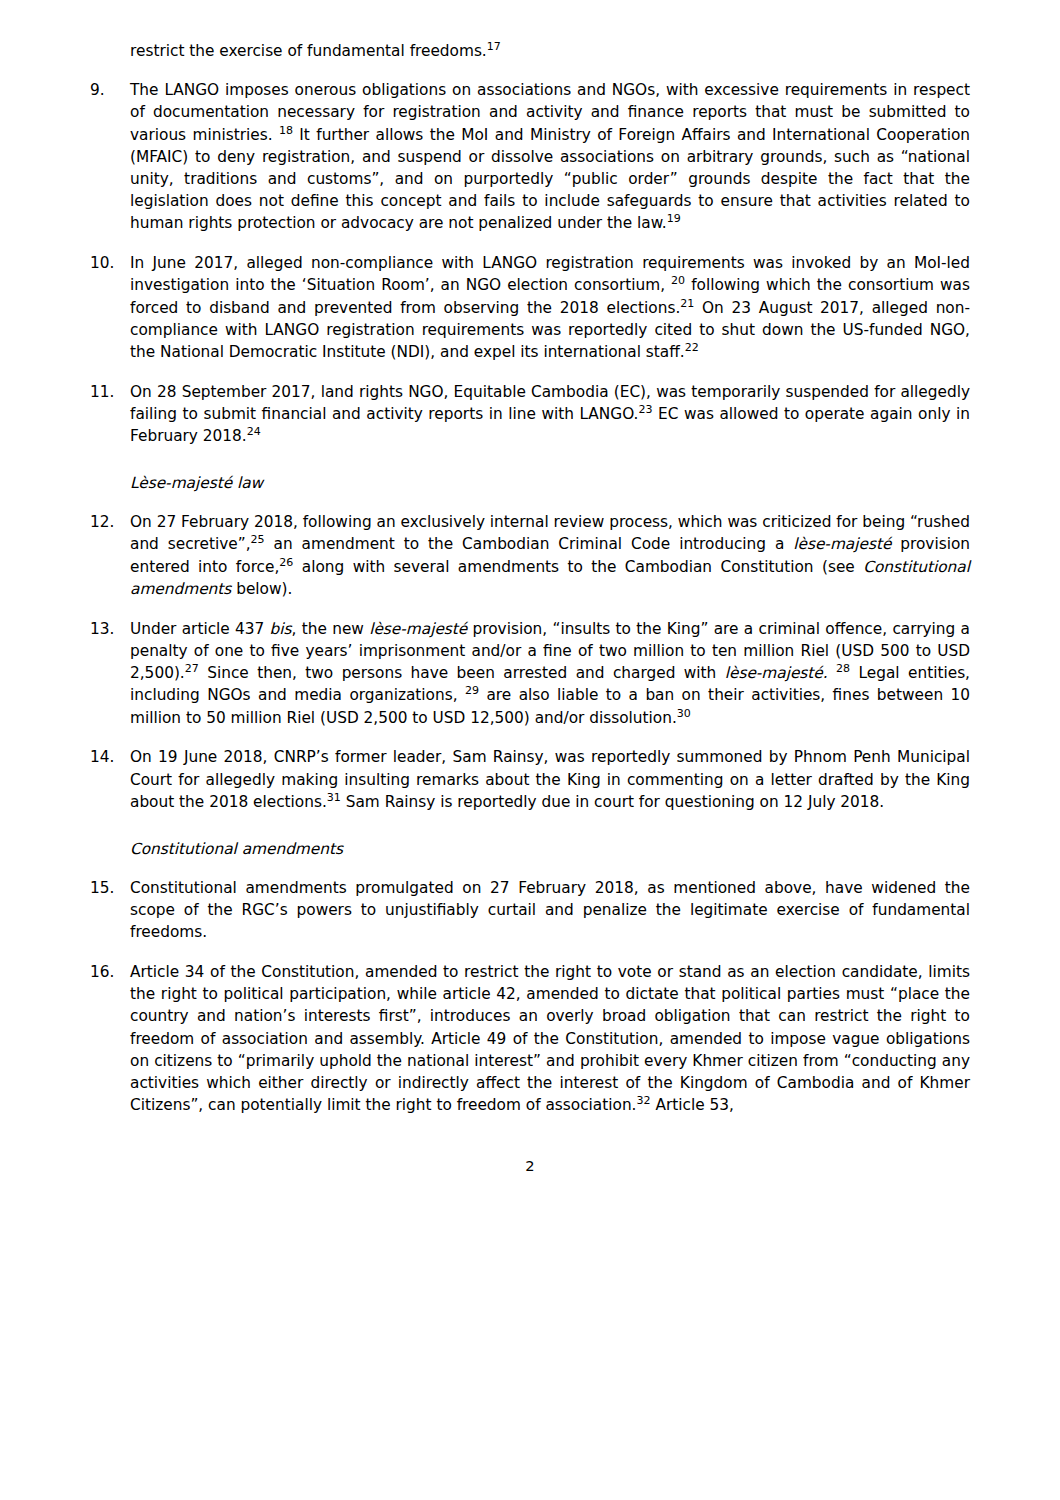restrict the exercise of fundamental freedoms.17
The LANGO imposes onerous obligations on associations and NGOs, with excessive requirements in respect of documentation necessary for registration and activity and finance reports that must be submitted to various ministries. 18 It further allows the MoI and Ministry of Foreign Affairs and International Cooperation (MFAIC) to deny registration, and suspend or dissolve associations on arbitrary grounds, such as “national unity, traditions and customs”, and on purportedly “public order” grounds despite the fact that the legislation does not define this concept and fails to include safeguards to ensure that activities related to human rights protection or advocacy are not penalized under the law.19
In June 2017, alleged non-compliance with LANGO registration requirements was invoked by an MoI-led investigation into the ‘Situation Room’, an NGO election consortium, 20 following which the consortium was forced to disband and prevented from observing the 2018 elections.21 On 23 August 2017, alleged non-compliance with LANGO registration requirements was reportedly cited to shut down the US-funded NGO, the National Democratic Institute (NDI), and expel its international staff.22
On 28 September 2017, land rights NGO, Equitable Cambodia (EC), was temporarily suspended for allegedly failing to submit financial and activity reports in line with LANGO.23 EC was allowed to operate again only in February 2018.24
Lèse-majesté law
On 27 February 2018, following an exclusively internal review process, which was criticized for being “rushed and secretive”,25 an amendment to the Cambodian Criminal Code introducing a lèse-majesté provision entered into force,26 along with several amendments to the Cambodian Constitution (see Constitutional amendments below).
Under article 437 bis, the new lèse-majesté provision, “insults to the King” are a criminal offence, carrying a penalty of one to five years’ imprisonment and/or a fine of two million to ten million Riel (USD 500 to USD 2,500).27 Since then, two persons have been arrested and charged with lèse-majesté. 28 Legal entities, including NGOs and media organizations, 29 are also liable to a ban on their activities, fines between 10 million to 50 million Riel (USD 2,500 to USD 12,500) and/or dissolution.30
On 19 June 2018, CNRP’s former leader, Sam Rainsy, was reportedly summoned by Phnom Penh Municipal Court for allegedly making insulting remarks about the King in commenting on a letter drafted by the King about the 2018 elections.31 Sam Rainsy is reportedly due in court for questioning on 12 July 2018.
Constitutional amendments
Constitutional amendments promulgated on 27 February 2018, as mentioned above, have widened the scope of the RGC’s powers to unjustifiably curtail and penalize the legitimate exercise of fundamental freedoms.
Article 34 of the Constitution, amended to restrict the right to vote or stand as an election candidate, limits the right to political participation, while article 42, amended to dictate that political parties must “place the country and nation’s interests first”, introduces an overly broad obligation that can restrict the right to freedom of association and assembly. Article 49 of the Constitution, amended to impose vague obligations on citizens to “primarily uphold the national interest” and prohibit every Khmer citizen from “conducting any activities which either directly or indirectly affect the interest of the Kingdom of Cambodia and of Khmer Citizens”, can potentially limit the right to freedom of association.32 Article 53,
2